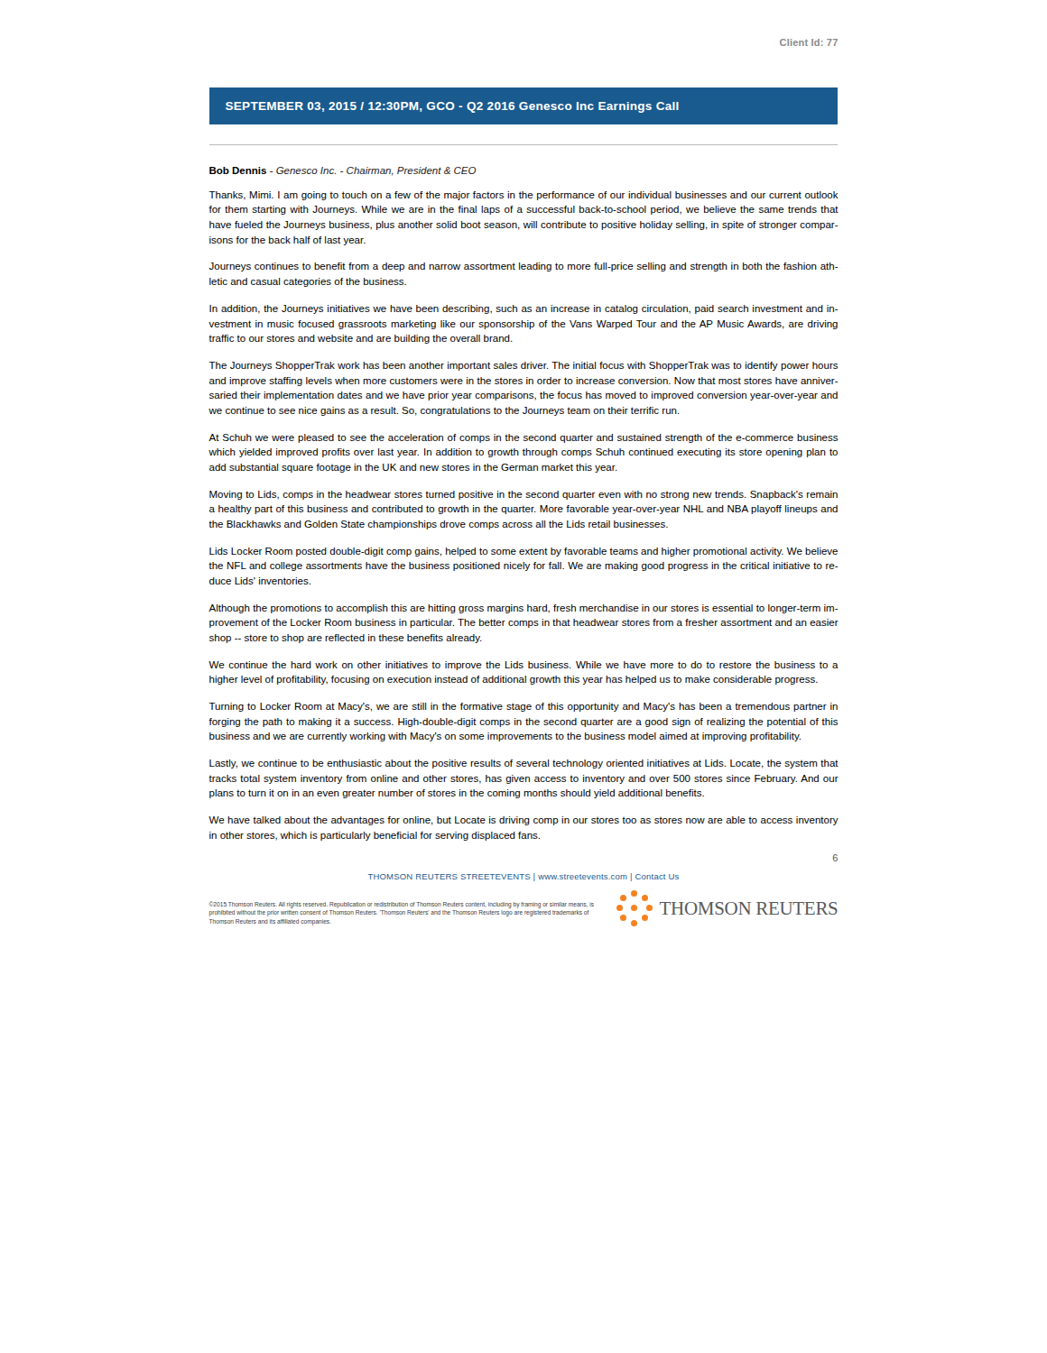Client Id: 77
SEPTEMBER 03, 2015 / 12:30PM, GCO - Q2 2016 Genesco Inc Earnings Call
Bob Dennis - Genesco Inc. - Chairman, President & CEO
Thanks, Mimi. I am going to touch on a few of the major factors in the performance of our individual businesses and our current outlook for them starting with Journeys. While we are in the final laps of a successful back-to-school period, we believe the same trends that have fueled the Journeys business, plus another solid boot season, will contribute to positive holiday selling, in spite of stronger comparisons for the back half of last year.
Journeys continues to benefit from a deep and narrow assortment leading to more full-price selling and strength in both the fashion athletic and casual categories of the business.
In addition, the Journeys initiatives we have been describing, such as an increase in catalog circulation, paid search investment and investment in music focused grassroots marketing like our sponsorship of the Vans Warped Tour and the AP Music Awards, are driving traffic to our stores and website and are building the overall brand.
The Journeys ShopperTrak work has been another important sales driver. The initial focus with ShopperTrak was to identify power hours and improve staffing levels when more customers were in the stores in order to increase conversion. Now that most stores have anniversaried their implementation dates and we have prior year comparisons, the focus has moved to improved conversion year-over-year and we continue to see nice gains as a result. So, congratulations to the Journeys team on their terrific run.
At Schuh we were pleased to see the acceleration of comps in the second quarter and sustained strength of the e-commerce business which yielded improved profits over last year. In addition to growth through comps Schuh continued executing its store opening plan to add substantial square footage in the UK and new stores in the German market this year.
Moving to Lids, comps in the headwear stores turned positive in the second quarter even with no strong new trends. Snapback's remain a healthy part of this business and contributed to growth in the quarter. More favorable year-over-year NHL and NBA playoff lineups and the Blackhawks and Golden State championships drove comps across all the Lids retail businesses.
Lids Locker Room posted double-digit comp gains, helped to some extent by favorable teams and higher promotional activity. We believe the NFL and college assortments have the business positioned nicely for fall. We are making good progress in the critical initiative to reduce Lids' inventories.
Although the promotions to accomplish this are hitting gross margins hard, fresh merchandise in our stores is essential to longer-term improvement of the Locker Room business in particular. The better comps in that headwear stores from a fresher assortment and an easier shop -- store to shop are reflected in these benefits already.
We continue the hard work on other initiatives to improve the Lids business. While we have more to do to restore the business to a higher level of profitability, focusing on execution instead of additional growth this year has helped us to make considerable progress.
Turning to Locker Room at Macy's, we are still in the formative stage of this opportunity and Macy's has been a tremendous partner in forging the path to making it a success. High-double-digit comps in the second quarter are a good sign of realizing the potential of this business and we are currently working with Macy's on some improvements to the business model aimed at improving profitability.
Lastly, we continue to be enthusiastic about the positive results of several technology oriented initiatives at Lids. Locate, the system that tracks total system inventory from online and other stores, has given access to inventory and over 500 stores since February. And our plans to turn it on in an even greater number of stores in the coming months should yield additional benefits.
We have talked about the advantages for online, but Locate is driving comp in our stores too as stores now are able to access inventory in other stores, which is particularly beneficial for serving displaced fans.
6
THOMSON REUTERS STREETEVENTS | www.streetevents.com | Contact Us
©2015 Thomson Reuters. All rights reserved. Republication or redistribution of Thomson Reuters content, including by framing or similar means, is prohibited without the prior written consent of Thomson Reuters. 'Thomson Reuters' and the Thomson Reuters logo are registered trademarks of Thomson Reuters and its affiliated companies.
THOMSON REUTERS